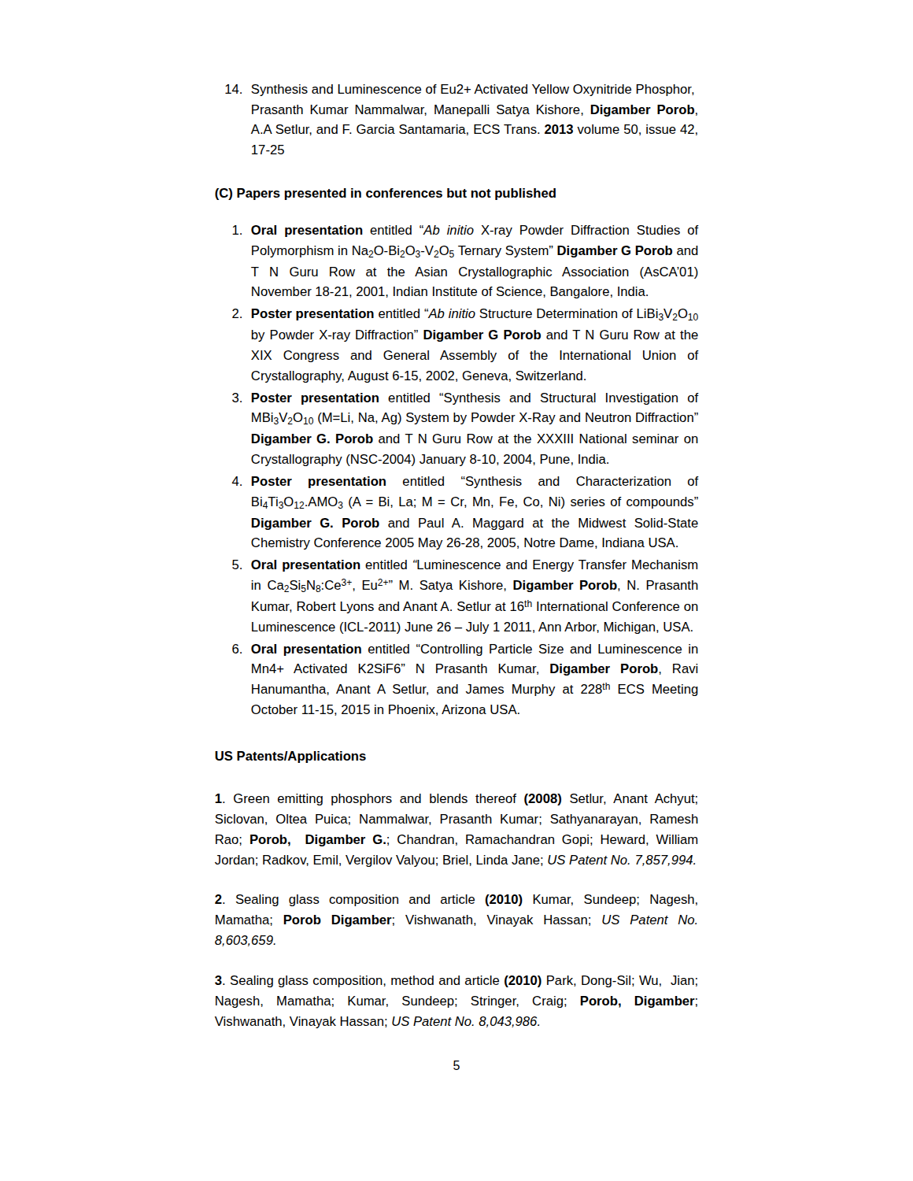Synthesis and Luminescence of Eu2+ Activated Yellow Oxynitride Phosphor, Prasanth Kumar Nammalwar, Manepalli Satya Kishore, Digamber Porob, A.A Setlur, and F. Garcia Santamaria, ECS Trans. 2013 volume 50, issue 42, 17-25
(C) Papers presented in conferences but not published
Oral presentation entitled “Ab initio X-ray Powder Diffraction Studies of Polymorphism in Na2O-Bi2O3-V2O5 Ternary System” Digamber G Porob and T N Guru Row at the Asian Crystallographic Association (AsCA’01) November 18-21, 2001, Indian Institute of Science, Bangalore, India.
Poster presentation entitled “Ab initio Structure Determination of LiBi3V2O10 by Powder X-ray Diffraction” Digamber G Porob and T N Guru Row at the XIX Congress and General Assembly of the International Union of Crystallography, August 6-15, 2002, Geneva, Switzerland.
Poster presentation entitled “Synthesis and Structural Investigation of MBi3V2O10 (M=Li, Na, Ag) System by Powder X-Ray and Neutron Diffraction” Digamber G. Porob and T N Guru Row at the XXXIII National seminar on Crystallography (NSC-2004) January 8-10, 2004, Pune, India.
Poster presentation entitled “Synthesis and Characterization of Bi4Ti3O12.AMO3 (A = Bi, La; M = Cr, Mn, Fe, Co, Ni) series of compounds” Digamber G. Porob and Paul A. Maggard at the Midwest Solid-State Chemistry Conference 2005 May 26-28, 2005, Notre Dame, Indiana USA.
Oral presentation entitled “Luminescence and Energy Transfer Mechanism in Ca2Si5N8:Ce3+, Eu2+” M. Satya Kishore, Digamber Porob, N. Prasanth Kumar, Robert Lyons and Anant A. Setlur at 16th International Conference on Luminescence (ICL-2011) June 26 – July 1 2011, Ann Arbor, Michigan, USA.
Oral presentation entitled “Controlling Particle Size and Luminescence in Mn4+ Activated K2SiF6” N Prasanth Kumar, Digamber Porob, Ravi Hanumantha, Anant A Setlur, and James Murphy at 228th ECS Meeting October 11-15, 2015 in Phoenix, Arizona USA.
US Patents/Applications
1. Green emitting phosphors and blends thereof (2008) Setlur, Anant Achyut; Siclovan, Oltea Puica; Nammalwar, Prasanth Kumar; Sathyanarayan, Ramesh Rao; Porob, Digamber G.; Chandran, Ramachandran Gopi; Heward, William Jordan; Radkov, Emil, Vergilov Valyou; Briel, Linda Jane; US Patent No. 7,857,994.
2. Sealing glass composition and article (2010) Kumar, Sundeep; Nagesh, Mamatha; Porob Digamber; Vishwanath, Vinayak Hassan; US Patent No. 8,603,659.
3. Sealing glass composition, method and article (2010) Park, Dong-Sil; Wu, Jian; Nagesh, Mamatha; Kumar, Sundeep; Stringer, Craig; Porob, Digamber; Vishwanath, Vinayak Hassan; US Patent No. 8,043,986.
5